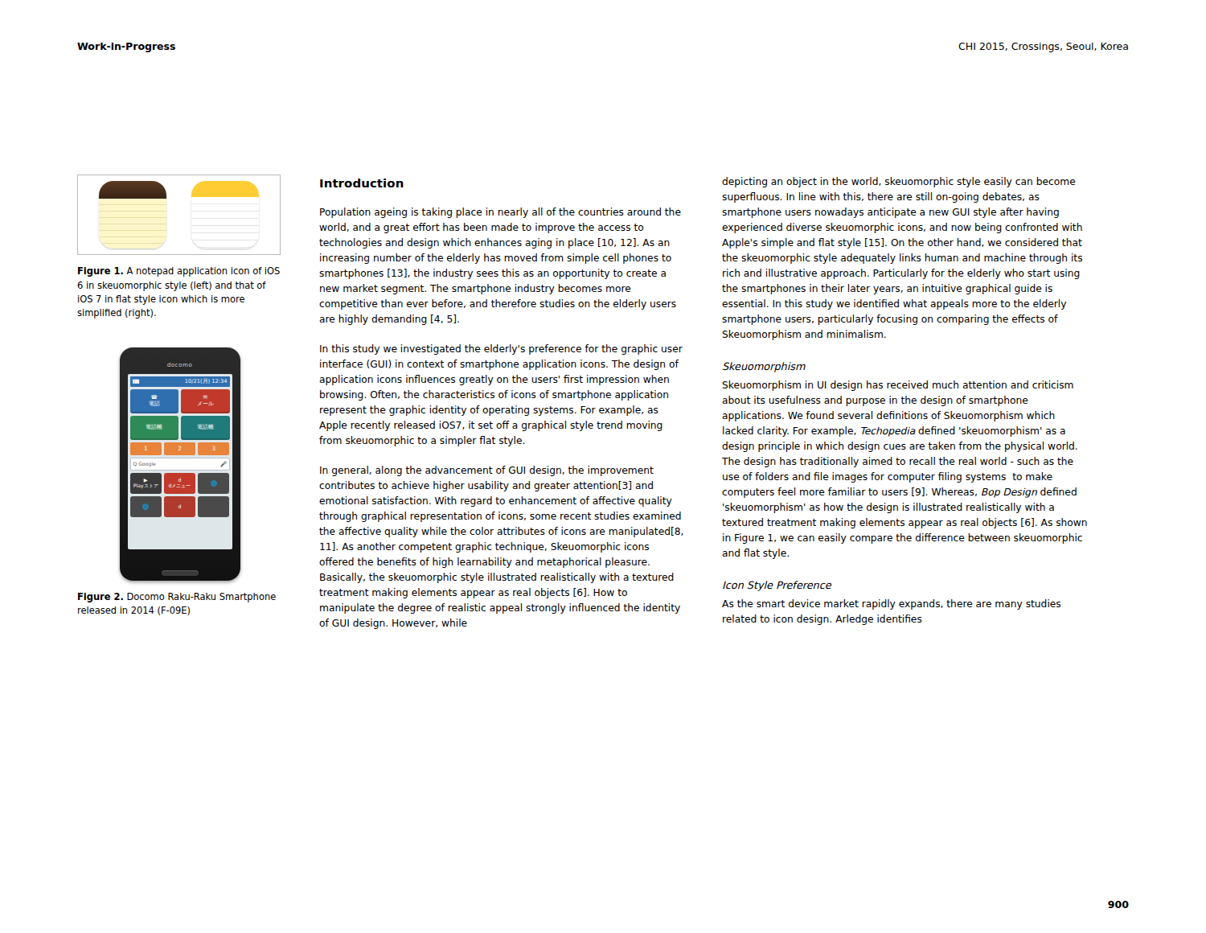Work-in-Progress
CHI 2015, Crossings, Seoul, Korea
Figure 1. A notepad application icon of iOS 6 in skeuomorphic style (left) and that of iOS 7 in flat style icon which is more simplified (right).
docomo
▮▮▮ 10/21(月) 12:34
☎
電話
✉
メール
電話帳
電話帳
1
2
3
Q Google 🎤
▶
Playストア
d
dメニュー
🌐
🌐
d
Figure 2. Docomo Raku-Raku Smartphone released in 2014 (F-09E)
Introduction
Population ageing is taking place in nearly all of the countries around the world, and a great effort has been made to improve the access to technologies and design which enhances aging in place [10, 12]. As an increasing number of the elderly has moved from simple cell phones to smartphones [13], the industry sees this as an opportunity to create a new market segment. The smartphone industry becomes more competitive than ever before, and therefore studies on the elderly users are highly demanding [4, 5].
In this study we investigated the elderly's preference for the graphic user interface (GUI) in context of smartphone application icons. The design of application icons influences greatly on the users' first impression when browsing. Often, the characteristics of icons of smartphone application represent the graphic identity of operating systems. For example, as Apple recently released iOS7, it set off a graphical style trend moving from skeuomorphic to a simpler flat style.
In general, along the advancement of GUI design, the improvement contributes to achieve higher usability and greater attention[3] and emotional satisfaction. With regard to enhancement of affective quality through graphical representation of icons, some recent studies examined the affective quality while the color attributes of icons are manipulated[8, 11]. As another competent graphic technique, Skeuomorphic icons offered the benefits of high learnability and metaphorical pleasure. Basically, the skeuomorphic style illustrated realistically with a textured treatment making elements appear as real objects [6]. How to manipulate the degree of realistic appeal strongly influenced the identity of GUI design. However, while
depicting an object in the world, skeuomorphic style easily can become superfluous. In line with this, there are still on-going debates, as smartphone users nowadays anticipate a new GUI style after having experienced diverse skeuomorphic icons, and now being confronted with Apple's simple and flat style [15]. On the other hand, we considered that the skeuomorphic style adequately links human and machine through its rich and illustrative approach. Particularly for the elderly who start using the smartphones in their later years, an intuitive graphical guide is essential. In this study we identified what appeals more to the elderly smartphone users, particularly focusing on comparing the effects of Skeuomorphism and minimalism.
Skeuomorphism
Skeuomorphism in UI design has received much attention and criticism about its usefulness and purpose in the design of smartphone applications. We found several definitions of Skeuomorphism which lacked clarity. For example, Techopedia defined 'skeuomorphism' as a design principle in which design cues are taken from the physical world. The design has traditionally aimed to recall the real world - such as the use of folders and file images for computer filing systems to make computers feel more familiar to users [9]. Whereas, Bop Design defined 'skeuomorphism' as how the design is illustrated realistically with a textured treatment making elements appear as real objects [6]. As shown in Figure 1, we can easily compare the difference between skeuomorphic and flat style.
Icon Style Preference
As the smart device market rapidly expands, there are many studies related to icon design. Arledge identifies
900